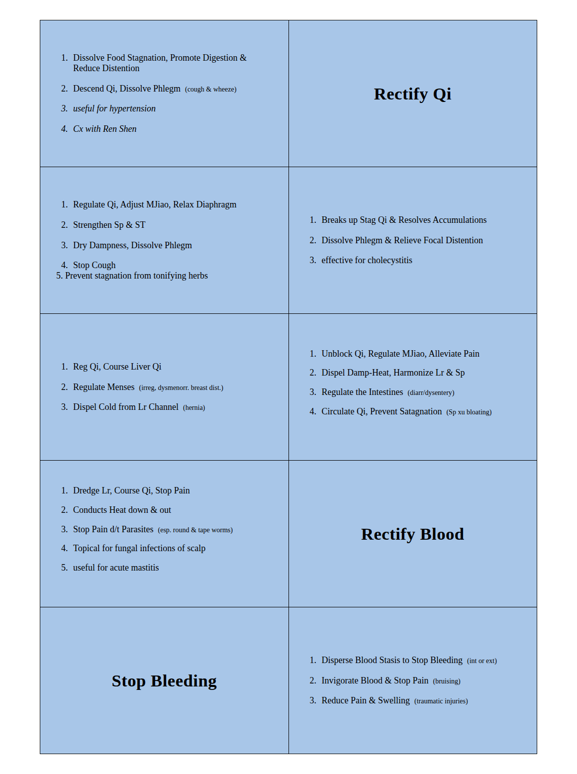| Dissolve Food Stagnation, Promote Digestion & Reduce Distention Descend Qi, Dissolve Phlegm (cough & wheeze) useful for hypertension Cx with Ren Shen | Rectify Qi |
| Regulate Qi, Adjust MJiao, Relax Diaphragm Strengthen Sp & ST Dry Dampness, Dissolve Phlegm Stop Cough 5. Prevent stagnation from tonifying herbs | Breaks up Stag Qi & Resolves Accumulations Dissolve Phlegm & Relieve Focal Distention effective for cholecystitis |
| Reg Qi, Course Liver Qi Regulate Menses (irreg, dysmenorr. breast dist.) Dispel Cold from Lr Channel (hernia) | Unblock Qi, Regulate MJiao, Alleviate Pain Dispel Damp-Heat, Harmonize Lr & Sp Regulate the Intestines (diarr/dysentery) Circulate Qi, Prevent Satagnation (Sp xu bloating) |
| Dredge Lr, Course Qi, Stop Pain Conducts Heat down & out Stop Pain d/t Parasites (esp. round & tape worms) Topical for fungal infections of scalp useful for acute mastitis | Rectify Blood |
| Stop Bleeding | Disperse Blood Stasis to Stop Bleeding (int or ext) Invigorate Blood & Stop Pain (bruising) Reduce Pain & Swelling (traumatic injuries) |